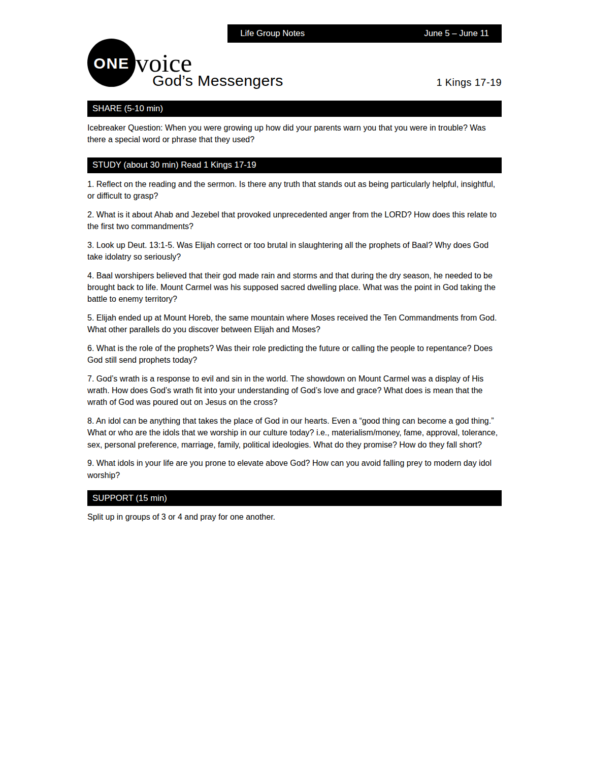Life Group Notes June 5 – June 11
ONE
voice
God’s Messengers
1 Kings 17-19
SHARE (5-10 min)
Icebreaker Question: When you were growing up how did your parents warn you that you were in trouble? Was there a special word or phrase that they used?
STUDY (about 30 min) Read 1 Kings 17-19
1. Reflect on the reading and the sermon. Is there any truth that stands out as being particularly helpful, insightful, or difficult to grasp?
2. What is it about Ahab and Jezebel that provoked unprecedented anger from the LORD? How does this relate to the first two commandments?
3. Look up Deut. 13:1-5. Was Elijah correct or too brutal in slaughtering all the prophets of Baal? Why does God take idolatry so seriously?
4. Baal worshipers believed that their god made rain and storms and that during the dry season, he needed to be brought back to life. Mount Carmel was his supposed sacred dwelling place. What was the point in God taking the battle to enemy territory?
5. Elijah ended up at Mount Horeb, the same mountain where Moses received the Ten Commandments from God. What other parallels do you discover between Elijah and Moses?
6. What is the role of the prophets? Was their role predicting the future or calling the people to repentance? Does God still send prophets today?
7. God’s wrath is a response to evil and sin in the world. The showdown on Mount Carmel was a display of His wrath. How does God’s wrath fit into your understanding of God’s love and grace? What does is mean that the wrath of God was poured out on Jesus on the cross?
8. An idol can be anything that takes the place of God in our hearts. Even a “good thing can become a god thing.” What or who are the idols that we worship in our culture today? i.e., materialism/money, fame, approval, tolerance, sex, personal preference, marriage, family, political ideologies. What do they promise? How do they fall short?
9. What idols in your life are you prone to elevate above God? How can you avoid falling prey to modern day idol worship?
SUPPORT (15 min)
Split up in groups of 3 or 4 and pray for one another.